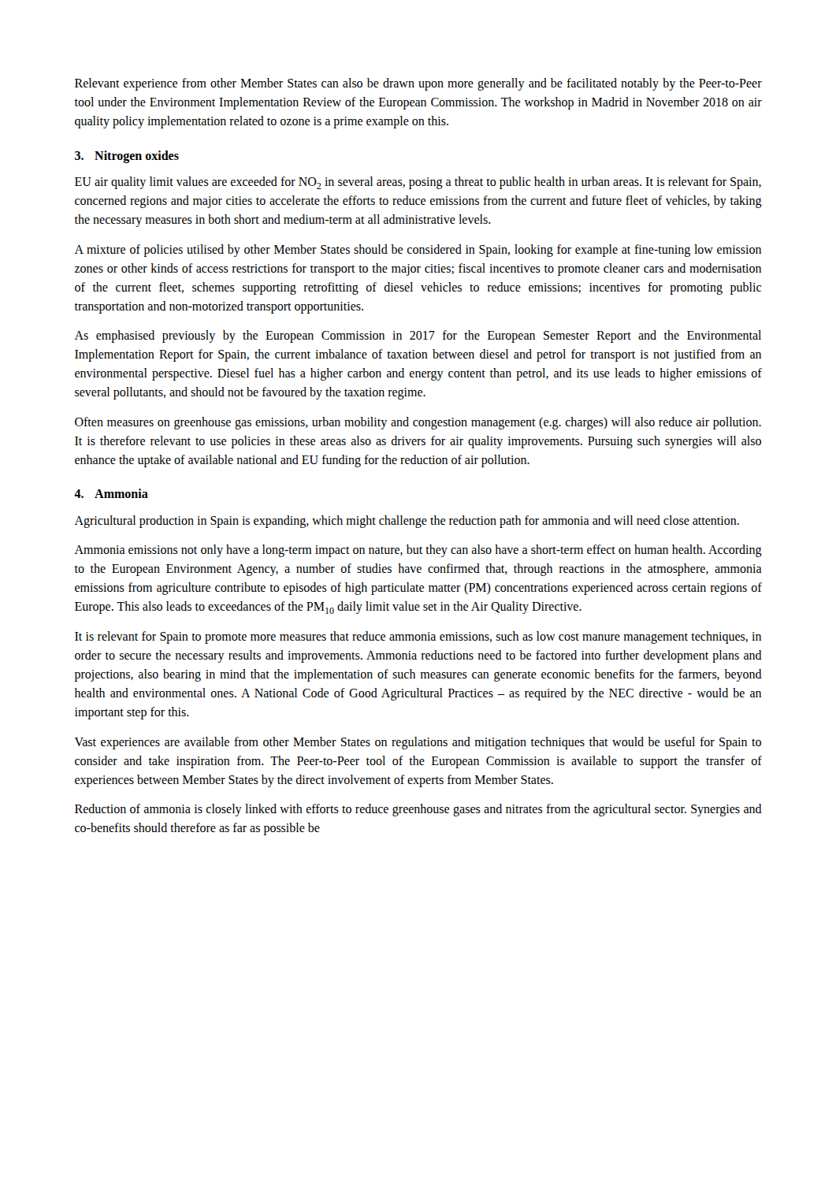Relevant experience from other Member States can also be drawn upon more generally and be facilitated notably by the Peer-to-Peer tool under the Environment Implementation Review of the European Commission. The workshop in Madrid in November 2018 on air quality policy implementation related to ozone is a prime example on this.
3. Nitrogen oxides
EU air quality limit values are exceeded for NO2 in several areas, posing a threat to public health in urban areas. It is relevant for Spain, concerned regions and major cities to accelerate the efforts to reduce emissions from the current and future fleet of vehicles, by taking the necessary measures in both short and medium-term at all administrative levels.
A mixture of policies utilised by other Member States should be considered in Spain, looking for example at fine-tuning low emission zones or other kinds of access restrictions for transport to the major cities; fiscal incentives to promote cleaner cars and modernisation of the current fleet, schemes supporting retrofitting of diesel vehicles to reduce emissions; incentives for promoting public transportation and non-motorized transport opportunities.
As emphasised previously by the European Commission in 2017 for the European Semester Report and the Environmental Implementation Report for Spain, the current imbalance of taxation between diesel and petrol for transport is not justified from an environmental perspective. Diesel fuel has a higher carbon and energy content than petrol, and its use leads to higher emissions of several pollutants, and should not be favoured by the taxation regime.
Often measures on greenhouse gas emissions, urban mobility and congestion management (e.g. charges) will also reduce air pollution. It is therefore relevant to use policies in these areas also as drivers for air quality improvements. Pursuing such synergies will also enhance the uptake of available national and EU funding for the reduction of air pollution.
4. Ammonia
Agricultural production in Spain is expanding, which might challenge the reduction path for ammonia and will need close attention.
Ammonia emissions not only have a long-term impact on nature, but they can also have a short-term effect on human health. According to the European Environment Agency, a number of studies have confirmed that, through reactions in the atmosphere, ammonia emissions from agriculture contribute to episodes of high particulate matter (PM) concentrations experienced across certain regions of Europe. This also leads to exceedances of the PM10 daily limit value set in the Air Quality Directive.
It is relevant for Spain to promote more measures that reduce ammonia emissions, such as low cost manure management techniques, in order to secure the necessary results and improvements. Ammonia reductions need to be factored into further development plans and projections, also bearing in mind that the implementation of such measures can generate economic benefits for the farmers, beyond health and environmental ones. A National Code of Good Agricultural Practices – as required by the NEC directive - would be an important step for this.
Vast experiences are available from other Member States on regulations and mitigation techniques that would be useful for Spain to consider and take inspiration from. The Peer-to-Peer tool of the European Commission is available to support the transfer of experiences between Member States by the direct involvement of experts from Member States.
Reduction of ammonia is closely linked with efforts to reduce greenhouse gases and nitrates from the agricultural sector. Synergies and co-benefits should therefore as far as possible be